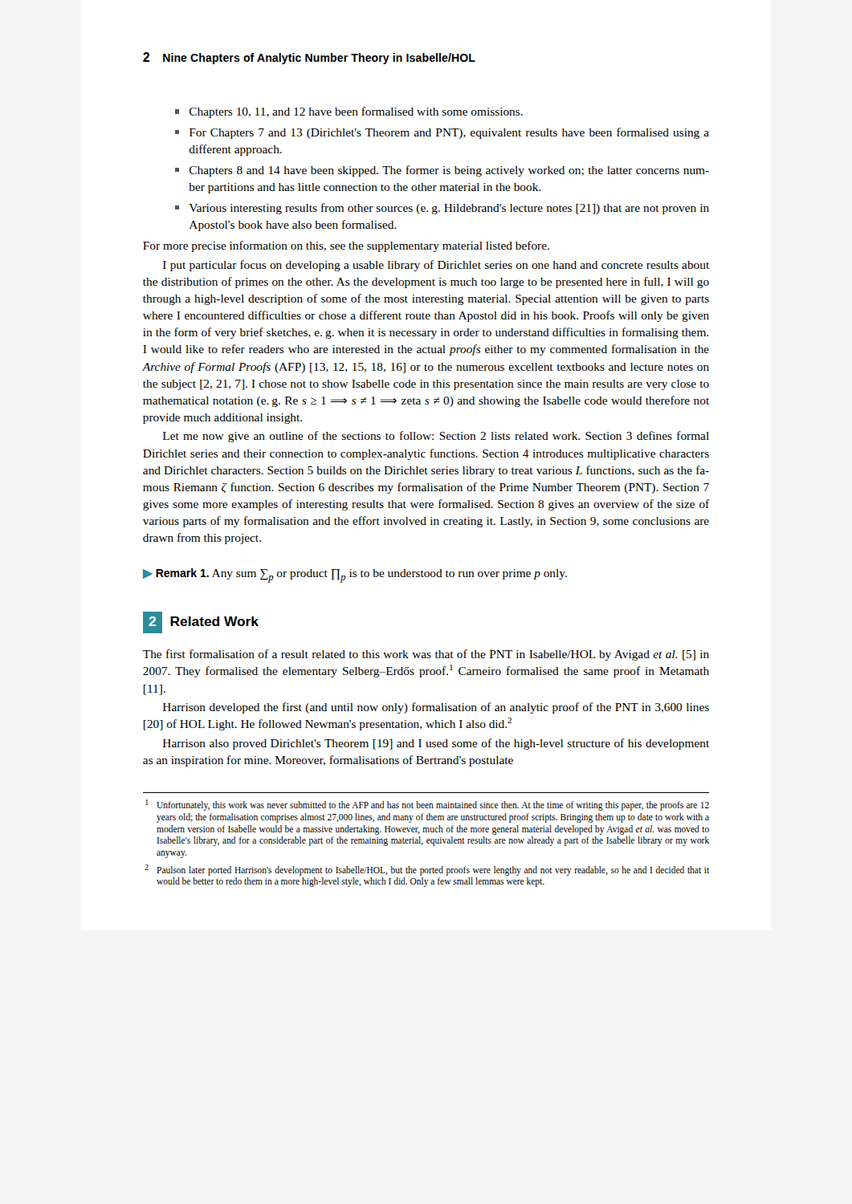2 Nine Chapters of Analytic Number Theory in Isabelle/HOL
Chapters 10, 11, and 12 have been formalised with some omissions.
For Chapters 7 and 13 (Dirichlet's Theorem and PNT), equivalent results have been formalised using a different approach.
Chapters 8 and 14 have been skipped. The former is being actively worked on; the latter concerns number partitions and has little connection to the other material in the book.
Various interesting results from other sources (e. g. Hildebrand's lecture notes [21]) that are not proven in Apostol's book have also been formalised.
For more precise information on this, see the supplementary material listed before.
I put particular focus on developing a usable library of Dirichlet series on one hand and concrete results about the distribution of primes on the other. As the development is much too large to be presented here in full, I will go through a high-level description of some of the most interesting material. Special attention will be given to parts where I encountered difficulties or chose a different route than Apostol did in his book. Proofs will only be given in the form of very brief sketches, e. g. when it is necessary in order to understand difficulties in formalising them. I would like to refer readers who are interested in the actual proofs either to my commented formalisation in the Archive of Formal Proofs (AFP) [13, 12, 15, 18, 16] or to the numerous excellent textbooks and lecture notes on the subject [2, 21, 7]. I chose not to show Isabelle code in this presentation since the main results are very close to mathematical notation (e. g. Re s ≥ 1 ⟹ s ≠ 1 ⟹ zeta s ≠ 0) and showing the Isabelle code would therefore not provide much additional insight.
Let me now give an outline of the sections to follow: Section 2 lists related work. Section 3 defines formal Dirichlet series and their connection to complex-analytic functions. Section 4 introduces multiplicative characters and Dirichlet characters. Section 5 builds on the Dirichlet series library to treat various L functions, such as the famous Riemann ζ function. Section 6 describes my formalisation of the Prime Number Theorem (PNT). Section 7 gives some more examples of interesting results that were formalised. Section 8 gives an overview of the size of various parts of my formalisation and the effort involved in creating it. Lastly, in Section 9, some conclusions are drawn from this project.
▶ Remark 1. Any sum ∑p or product ∏p is to be understood to run over prime p only.
2 Related Work
The first formalisation of a result related to this work was that of the PNT in Isabelle/HOL by Avigad et al. [5] in 2007. They formalised the elementary Selberg–Erdős proof.1 Carneiro formalised the same proof in Metamath [11].
Harrison developed the first (and until now only) formalisation of an analytic proof of the PNT in 3,600 lines [20] of HOL Light. He followed Newman's presentation, which I also did.2
Harrison also proved Dirichlet's Theorem [19] and I used some of the high-level structure of his development as an inspiration for mine. Moreover, formalisations of Bertrand's postulate
Unfortunately, this work was never submitted to the AFP and has not been maintained since then. At the time of writing this paper, the proofs are 12 years old; the formalisation comprises almost 27,000 lines, and many of them are unstructured proof scripts. Bringing them up to date to work with a modern version of Isabelle would be a massive undertaking. However, much of the more general material developed by Avigad et al. was moved to Isabelle's library, and for a considerable part of the remaining material, equivalent results are now already a part of the Isabelle library or my work anyway.
Paulson later ported Harrison's development to Isabelle/HOL, but the ported proofs were lengthy and not very readable, so he and I decided that it would be better to redo them in a more high-level style, which I did. Only a few small lemmas were kept.